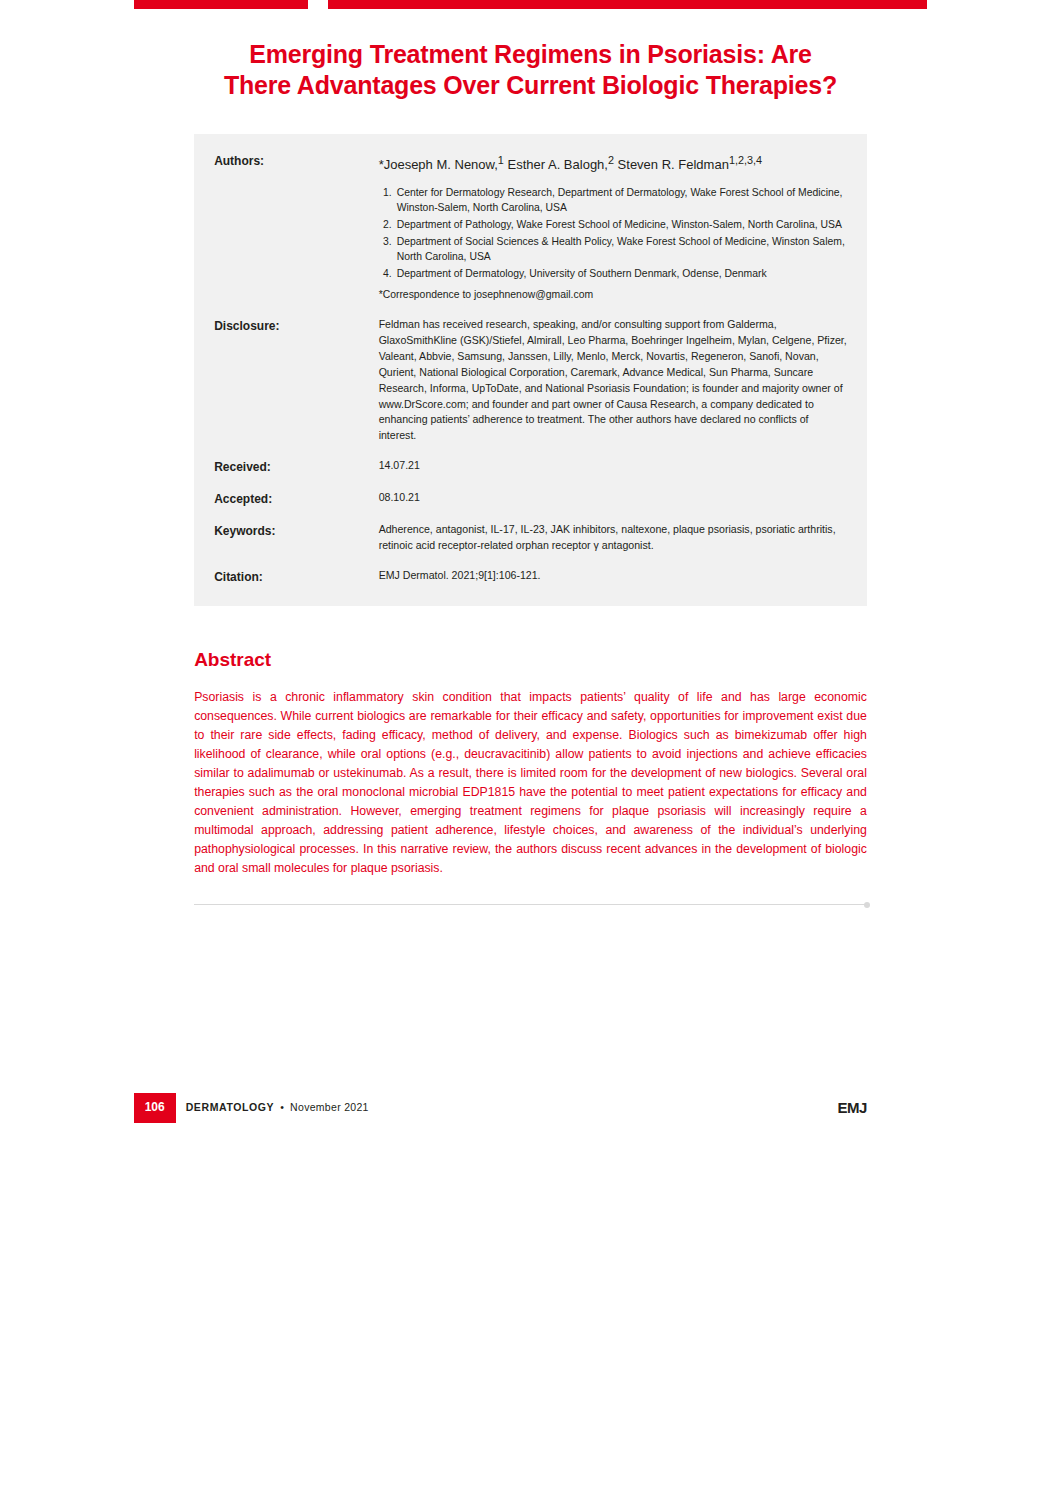Emerging Treatment Regimens in Psoriasis: Are
There Advantages Over Current Biologic Therapies?
| Authors: | *Joeseph M. Nenow, 1 Esther A. Balogh, 2 Steven R. Feldman 1,2,3,4 Center for Dermatology Research, Department of Dermatology, Wake Forest School of Medicine, Winston-Salem, North Carolina, USA Department of Pathology, Wake Forest School of Medicine, Winston-Salem, North Carolina, USA Department of Social Sciences & Health Policy, Wake Forest School of Medicine, Winston Salem, North Carolina, USA Department of Dermatology, University of Southern Denmark, Odense, Denmark *Correspondence to josephnenow@gmail.com |
| Disclosure: | Feldman has received research, speaking, and/or consulting support from Galderma, GlaxoSmithKline (GSK)/Stiefel, Almirall, Leo Pharma, Boehringer Ingelheim, Mylan, Celgene, Pfizer, Valeant, Abbvie, Samsung, Janssen, Lilly, Menlo, Merck, Novartis, Regeneron, Sanofi, Novan, Qurient, National Biological Corporation, Caremark, Advance Medical, Sun Pharma, Suncare Research, Informa, UpToDate, and National Psoriasis Foundation; is founder and majority owner of www.DrScore.com; and founder and part owner of Causa Research, a company dedicated to enhancing patients’ adherence to treatment. The other authors have declared no conflicts of interest. |
| Received: | 14.07.21 |
| Accepted: | 08.10.21 |
| Keywords: | Adherence, antagonist, IL-17, IL-23, JAK inhibitors, naltexone, plaque psoriasis, psoriatic arthritis, retinoic acid receptor-related orphan receptor γ antagonist. |
| Citation: | EMJ Dermatol. 2021;9[1]:106-121. |
Abstract
Psoriasis is a chronic inflammatory skin condition that impacts patients’ quality of life and has large economic consequences. While current biologics are remarkable for their efficacy and safety, opportunities for improvement exist due to their rare side effects, fading efficacy, method of delivery, and expense. Biologics such as bimekizumab offer high likelihood of clearance, while oral options (e.g., deucravacitinib) allow patients to avoid injections and achieve efficacies similar to adalimumab or ustekinumab. As a result, there is limited room for the development of new biologics. Several oral therapies such as the oral monoclonal microbial EDP1815 have the potential to meet patient expectations for efficacy and convenient administration. However, emerging treatment regimens for plaque psoriasis will increasingly require a multimodal approach, addressing patient adherence, lifestyle choices, and awareness of the individual’s underlying pathophysiological processes. In this narrative review, the authors discuss recent advances in the development of biologic and oral small molecules for plaque psoriasis.
106
DERMATOLOGY•November 2021
EMJ